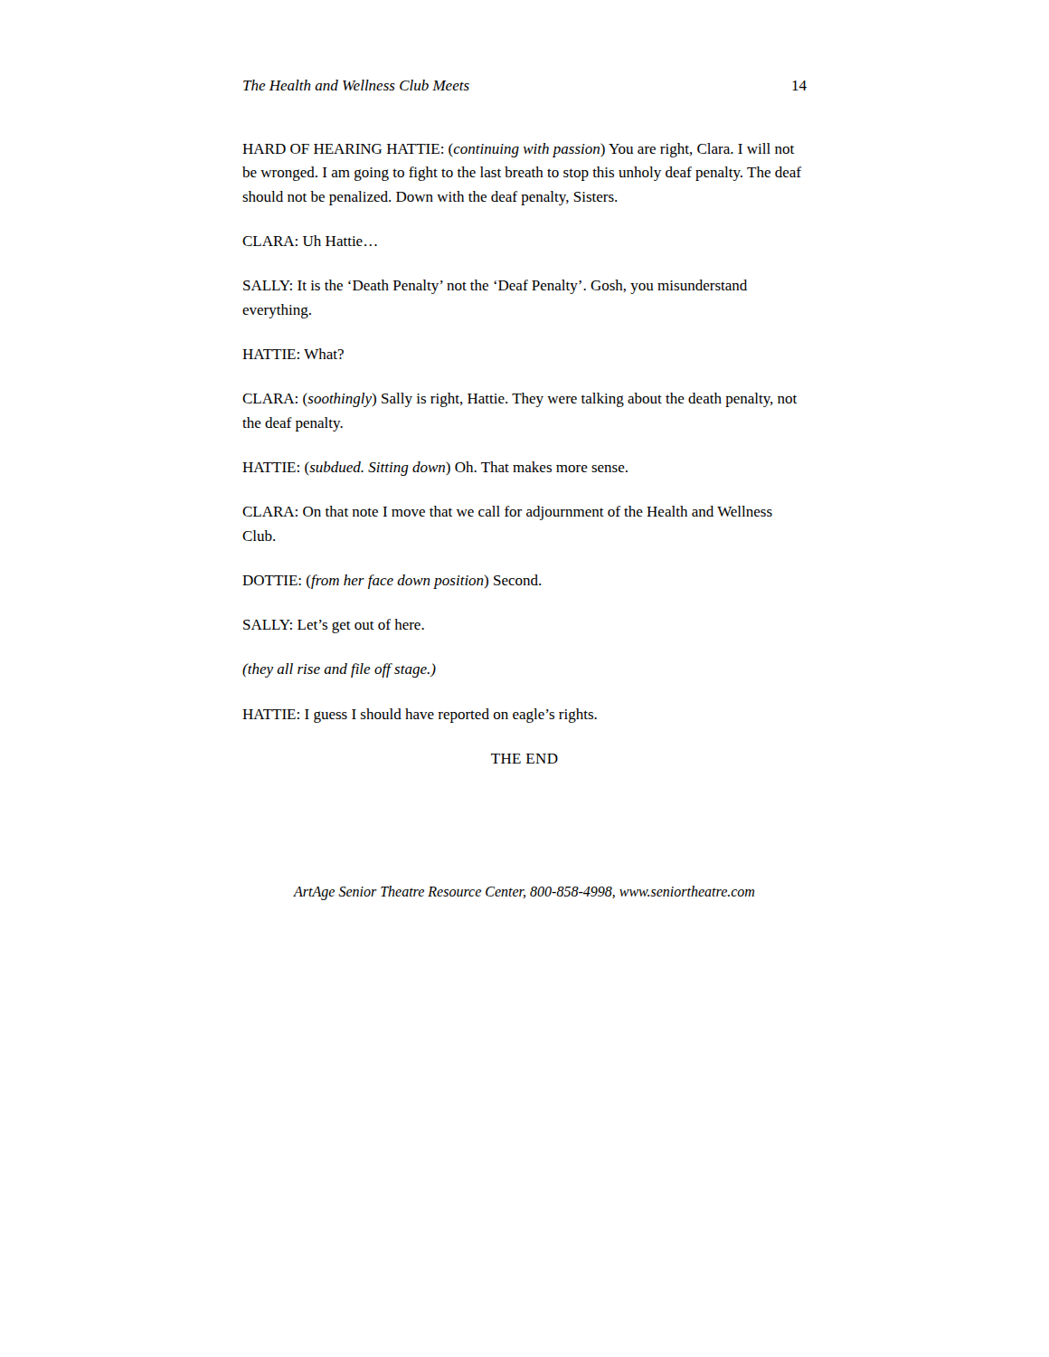The Health and Wellness Club Meets 14
Hard of Hearing Hattie: (continuing with passion) You are right, Clara. I will not be wronged. I am going to fight to the last breath to stop this unholy deaf penalty. The deaf should not be penalized. Down with the deaf penalty, Sisters.
Clara: Uh Hattie…
Sally: It is the ‘Death Penalty’ not the ‘Deaf Penalty’. Gosh, you misunderstand everything.
Hattie: What?
Clara: (soothingly) Sally is right, Hattie. They were talking about the death penalty, not the deaf penalty.
Hattie: (subdued. Sitting down) Oh. That makes more sense.
Clara: On that note I move that we call for adjournment of the Health and Wellness Club.
Dottie: (from her face down position) Second.
Sally: Let’s get out of here.
(they all rise and file off stage.)
Hattie: I guess I should have reported on eagle’s rights.
THE END
ArtAge Senior Theatre Resource Center, 800-858-4998, www.seniortheatre.com